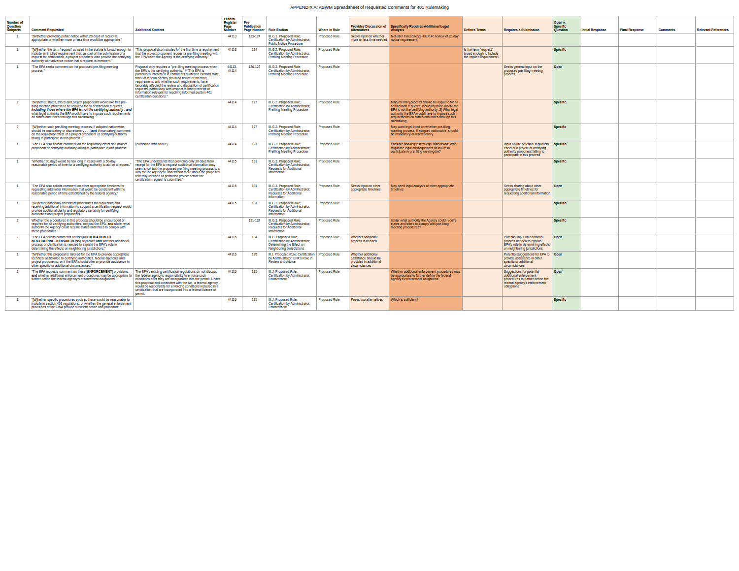APPENDIX A: ASWM Spreadsheet of Requested Comments for 401 Rulemaking
| Number of Question Subparts | Comment Requested | Additional Context | Federal Register Page Number | Pre-Publication Page Number | Rule Section | Where in Rule | Provides Discussion of Alternatives | Specifically Requires Additional Legal Analysis | Defines Terms | Requires a Submission | Open v. Specific Question | Initial Response | Final Response | Comments | Relevant References |
| --- | --- | --- | --- | --- | --- | --- | --- | --- | --- | --- | --- | --- | --- | --- | --- |
| 1 | "[W]hether providing public notice within 20 days of receipt is appropriate or whether more or less time would be appropriate." | | 44113 | 123-124 | III.G.1. Proposed Rule; Certification by Administrator; Public Notice Procedure | Proposed Rule | Seeks input on whether more or less time needed | Not user if need legal+l98:l140 review of 20 day notice requirement | | | | | | | |
| 1 | "[W]hether the term 'request' as used in the statute is broad enough to include an implied requirement that, as part of the submission of a request for certification, a project proponent also provide the certifying authority with advance notice that a request is imminent." | "This proposal also includes for the first time a requirement that the project proponent request a pre-filing meeting with the EPA when the Agency is the certifying authority." | 44113 | 124 | III.G.2. Proposed Rule; Certification by Administrator; Prefiling Meeting Procedure | Proposed Rule | | | Is the term "request" broad enough to include the implied requirement? | | Specific | | | | |
| 1 | "The EPA seeks comment on the proposed pre-filing meeting process." | Proposal only requires a "pre-filing meeting process when the EPA is the certifying authority." // "The EPA is particularly interested in comments related to existing state, tribal or federal agency pre-filing notice or meeting requirements and whether such requirements have favorably affected the review and disposition of certification requests, particularly with respect to timely receipt of information relevant for reaching informed section 401 certification decisions." | 44113-44114 | 126-127 | III.G.2. Proposed Rule; Certification by Administrator; Prefiling Meeting Procedure | Proposed Rule | | | | Seeks general input on the proposed pre-filing meeting process | Open | | | | |
| 2 | "[W]hether states, tribes and project proponents would like this pre-filing meeting process to be required for all certification requests, including those where the EPA is not the certifying authority , and what legal authority the EPA would have to impose such requirements on states and tribes through this rulemaking." | | 44114 | 127 | III.G.2. Proposed Rule; Certification by Administrator; Prefiling Meeting Procedure | Proposed Rule | | filing meeting process should be required for all certification requests, including those where the EPA is not the certifying authority; 2] What legal authority the EPA would have to impose such requirements on states and tribes through this rulemaking | | | Specific | | | | |
| 2 | "[W]hether such pre-filing meeting process, if adopted nationwide, should be mandatory or discretionary . . . [ and if mandatory] comment on the regulatory effect of a project proponent or certifying authority failing to participate in this process." | | 44114 | 127 | III.G.2. Proposed Rule; Certification by Administrator; Prefiling Meeting Procedure | Proposed Rule | | May want legal input on whether pre-filing meeting process, if adopted nationwide, should be mandatory or discretionary | | | Specific | | | | |
| 1 | "The EPA also solicits comment on the regulatory effect of a project proponent or certifying authority failing to participate in this process." | (combined with above) | 44114 | 127 | III.G.2. Proposed Rule; Certification by Administrator; Prefiling Meeting Procedure | Proposed Rule | | Possible non-requested legal discussion: What might the legal consequences of failure to participate in pre-filing meeting be? | | Input on the potential regulatory effect of a project or certifying authority proponent failing to participate in this process | Specific | | | | |
| 1 | "Whether 30 days would be too long in cases with a 60-day reasonable period of time for a certifying authority to act on a request." | "The EPA understands that providing only 30 days from receipt for the EPA to request additional information may seem short but the proposed pre-filing meeting process is a way for the Agency to understand more about the proposed federally licensed or permitted project before the certification request is submitted." | 44115 | 131 | III.G.3. Proposed Rule; Certification by Administrator; Requests for Additional Information | Proposed Rule | | | | | Specific | | | | |
| 1 | "The EPA also solicits comment on other appropriate timelines for requesting additional information that would be consistent with the reasonable period of time established by the federal agency." | | 44115 | 131 | III.G.3. Proposed Rule; Certification by Administrator; Requests for Additional Information | Proposed Rule | Seeks input on other appropriate timelines | May need legal analysis of other appropriate timelines | | Seeks sharing about other appropriate timelines for requesting additional information | Open | | | | |
| 1 | "[W]hether nationally consistent procedures for requesting and receiving additional information to support a certification request would provide additional clarity and regulatory certainty for certifying authorities and project proponents." | | 44115 | 131 | III.G.3. Proposed Rule; Certification by Administrator; Requests for Additional Information | Proposed Rule | | | | | Specific | | | | |
| 2 | Whether the procedures in this proposal should be encouraged or required for all certifying authorities, not just the EPA, and under what authority the Agency could require states and tribes to comply with these procedures | | | 131-132 | III.G.3. Proposed Rule; Certification by Administrator; Requests for Additional Information | Proposed Rule | | Under what authority the Agency could require states and tribes to comply with pre-filing meeting procedures? | | | Specific | | | | |
| 2 | "The EPA solicits comments on this [ NOTIFICATION TO NEIGHBORING JURISDICTIONS ] approach and whether additional process or clarification is needed to explain the EPA's role in determining the effects on neighboring jurisdictions." | | 44116 | 134 | III.H. Proposed Rule; Certification by Administrator; Determining the Effect on Neighboring Jurisdictions | Proposed Rule | Whether additional process is needed | | | Potential input on additional process needed to explain EPA's role in determining effects on neighboring jurisdictions | Open | | | | |
| 1 | "[W]hether this proposal is tailored for the EPA to provide appropriate technical assistance to certifying authorities, federal agencies and project proponents, or if the EPA should offer or provide assistance in other specific or additional circumstances." | | 44116 | 135 | III.I. Proposed Rule; Certification by Administrator; EPA's Role in Review and Advice | Proposed Rule | Whether additional assistance should be provided in additional circumstances | | | Potential suggestions for EPA to provide assistance in other specific or additional circumstances | Open | | | | |
| 2 | "The EPA requests comment on these [ ENFORCEMENT ] provisions, and whether additional enforcement procedures may be appropriate to further define the federal agency's enforcement obligations." | The EPA's existing certification regulations do not discuss the federal agency's responsibility to enforce such conditions after they are incorporated into the permit. Under this proposal and consistent with the Act, a federal agency would be responsible for enforcing conditions included in a certification that are incorporated into a federal license or permit. | 44116 | 135 | III.J. Proposed Rule; Certification by Administrator; Enforcement | Proposed Rule | | Whether additional enforcement procedures may be appropriate to further define the federal agency's enforcement obligations | | Suggestions for potential additional enforcement procedures to further define the federal agency's enforcement obligations | Open | | | | |
| 1 | "[W]hether specific procedures such as these would be reasonable to include in section 401 regulations, or whether the general enforcement provisions of the CWA provide sufficient notice and procedure." | | 44116 | 135 | III.J. Proposed Rule; Certification by Administrator; Enforcement | Proposed Rule | Poses two alternatives | Which is sufficient? | | | Specific | | | | |